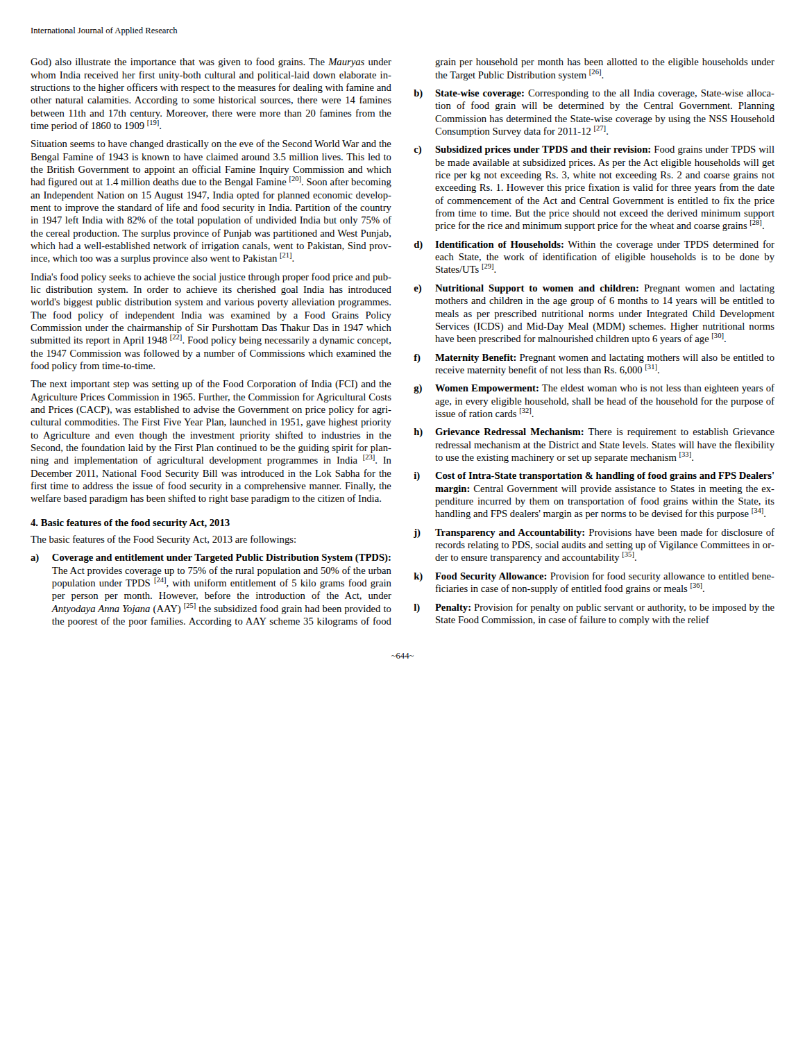International Journal of Applied Research
God) also illustrate the importance that was given to food grains. The Mauryas under whom India received her first unity-both cultural and political-laid down elaborate instructions to the higher officers with respect to the measures for dealing with famine and other natural calamities. According to some historical sources, there were 14 famines between 11th and 17th century. Moreover, there were more than 20 famines from the time period of 1860 to 1909 [19].
Situation seems to have changed drastically on the eve of the Second World War and the Bengal Famine of 1943 is known to have claimed around 3.5 million lives. This led to the British Government to appoint an official Famine Inquiry Commission and which had figured out at 1.4 million deaths due to the Bengal Famine [20]. Soon after becoming an Independent Nation on 15 August 1947, India opted for planned economic development to improve the standard of life and food security in India. Partition of the country in 1947 left India with 82% of the total population of undivided India but only 75% of the cereal production. The surplus province of Punjab was partitioned and West Punjab, which had a well-established network of irrigation canals, went to Pakistan, Sind province, which too was a surplus province also went to Pakistan [21].
India's food policy seeks to achieve the social justice through proper food price and public distribution system. In order to achieve its cherished goal India has introduced world's biggest public distribution system and various poverty alleviation programmes. The food policy of independent India was examined by a Food Grains Policy Commission under the chairmanship of Sir Purshottam Das Thakur Das in 1947 which submitted its report in April 1948 [22]. Food policy being necessarily a dynamic concept, the 1947 Commission was followed by a number of Commissions which examined the food policy from time-to-time.
The next important step was setting up of the Food Corporation of India (FCI) and the Agriculture Prices Commission in 1965. Further, the Commission for Agricultural Costs and Prices (CACP), was established to advise the Government on price policy for agricultural commodities. The First Five Year Plan, launched in 1951, gave highest priority to Agriculture and even though the investment priority shifted to industries in the Second, the foundation laid by the First Plan continued to be the guiding spirit for planning and implementation of agricultural development programmes in India [23]. In December 2011, National Food Security Bill was introduced in the Lok Sabha for the first time to address the issue of food security in a comprehensive manner. Finally, the welfare based paradigm has been shifted to right base paradigm to the citizen of India.
4. Basic features of the food security Act, 2013
The basic features of the Food Security Act, 2013 are followings:
a) Coverage and entitlement under Targeted Public Distribution System (TPDS): The Act provides coverage up to 75% of the rural population and 50% of the urban population under TPDS [24], with uniform entitlement of 5 kilo grams food grain per person per month. However, before the introduction of the Act, under Antyodaya Anna Yojana (AAY) [25] the subsidized food grain had been provided to the poorest of the poor families. According to AAY scheme 35 kilograms of food grain per household per month has been allotted to the eligible households under the Target Public Distribution system [26].
b) State-wise coverage: Corresponding to the all India coverage, State-wise allocation of food grain will be determined by the Central Government. Planning Commission has determined the State-wise coverage by using the NSS Household Consumption Survey data for 2011-12 [27].
c) Subsidized prices under TPDS and their revision: Food grains under TPDS will be made available at subsidized prices. As per the Act eligible households will get rice per kg not exceeding Rs. 3, white not exceeding Rs. 2 and coarse grains not exceeding Rs. 1. However this price fixation is valid for three years from the date of commencement of the Act and Central Government is entitled to fix the price from time to time. But the price should not exceed the derived minimum support price for the rice and minimum support price for the wheat and coarse grains [28].
d) Identification of Households: Within the coverage under TPDS determined for each State, the work of identification of eligible households is to be done by States/UTs [29].
e) Nutritional Support to women and children: Pregnant women and lactating mothers and children in the age group of 6 months to 14 years will be entitled to meals as per prescribed nutritional norms under Integrated Child Development Services (ICDS) and Mid-Day Meal (MDM) schemes. Higher nutritional norms have been prescribed for malnourished children upto 6 years of age [30].
f) Maternity Benefit: Pregnant women and lactating mothers will also be entitled to receive maternity benefit of not less than Rs. 6,000 [31].
g) Women Empowerment: The eldest woman who is not less than eighteen years of age, in every eligible household, shall be head of the household for the purpose of issue of ration cards [32].
h) Grievance Redressal Mechanism: There is requirement to establish Grievance redressal mechanism at the District and State levels. States will have the flexibility to use the existing machinery or set up separate mechanism [33].
i) Cost of Intra-State transportation & handling of food grains and FPS Dealers' margin: Central Government will provide assistance to States in meeting the expenditure incurred by them on transportation of food grains within the State, its handling and FPS dealers' margin as per norms to be devised for this purpose [34].
j) Transparency and Accountability: Provisions have been made for disclosure of records relating to PDS, social audits and setting up of Vigilance Committees in order to ensure transparency and accountability [35].
k) Food Security Allowance: Provision for food security allowance to entitled beneficiaries in case of non-supply of entitled food grains or meals [36].
l) Penalty: Provision for penalty on public servant or authority, to be imposed by the State Food Commission, in case of failure to comply with the relief
~644~